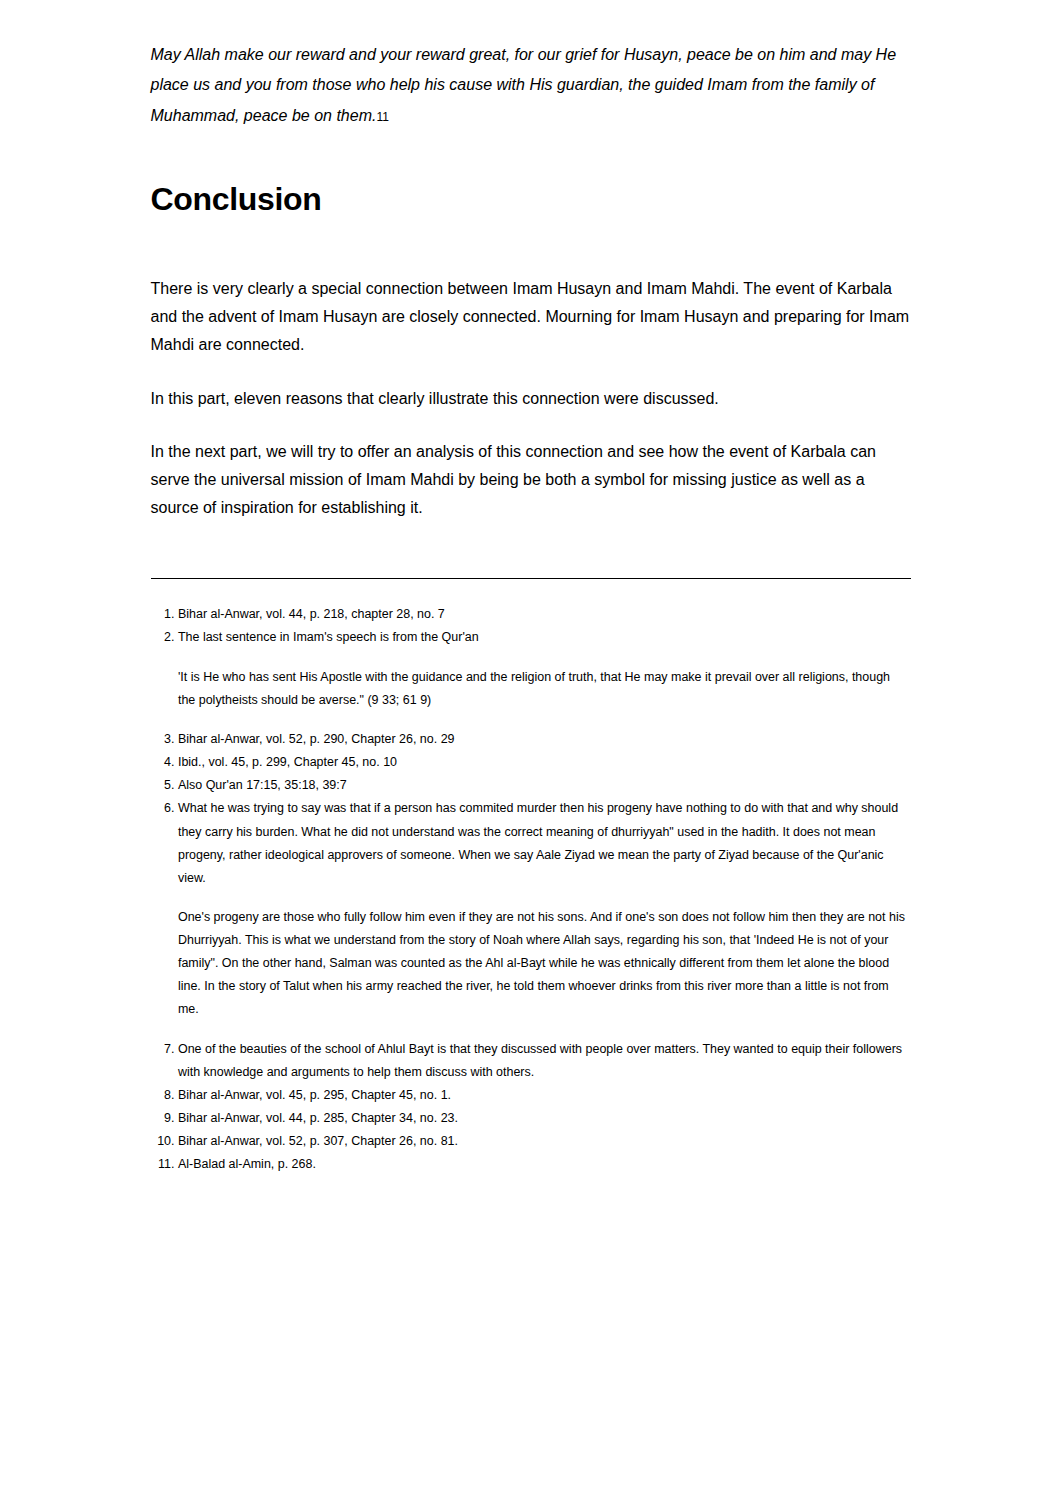May Allah make our reward and your reward great, for our grief for Husayn, peace be on him and may He place us and you from those who help his cause with His guardian, the guided Imam from the family of Muhammad, peace be on them.11
Conclusion
There is very clearly a special connection between Imam Husayn and Imam Mahdi. The event of Karbala and the advent of Imam Husayn are closely connected. Mourning for Imam Husayn and preparing for Imam Mahdi are connected.
In this part, eleven reasons that clearly illustrate this connection were discussed.
In the next part, we will try to offer an analysis of this connection and see how the event of Karbala can serve the universal mission of Imam Mahdi by being be both a symbol for missing justice as well as a source of inspiration for establishing it.
Bihar al-Anwar, vol. 44, p. 218, chapter 28, no. 7
The last sentence in Imam's speech is from the Qur'an
'It is He who has sent His Apostle with the guidance and the religion of truth, that He may make it prevail over all religions, though the polytheists should be averse." (9 33; 61 9)
Bihar al-Anwar, vol. 52, p. 290, Chapter 26, no. 29
Ibid., vol. 45, p. 299, Chapter 45, no. 10
Also Qur'an 17:15, 35:18, 39:7
What he was trying to say was that if a person has commited murder then his progeny have nothing to do with that and why should they carry his burden. What he did not understand was the correct meaning of dhurriyyah" used in the hadith. It does not mean progeny, rather ideological approvers of someone. When we say Aale Ziyad we mean the party of Ziyad because of the Qur'anic view.
One's progeny are those who fully follow him even if they are not his sons. And if one's son does not follow him then they are not his Dhurriyyah. This is what we understand from the story of Noah where Allah says, regarding his son, that 'Indeed He is not of your family". On the other hand, Salman was counted as the Ahl al-Bayt while he was ethnically different from them let alone the blood line. In the story of Talut when his army reached the river, he told them whoever drinks from this river more than a little is not from me.
One of the beauties of the school of Ahlul Bayt is that they discussed with people over matters. They wanted to equip their followers with knowledge and arguments to help them discuss with others.
Bihar al-Anwar, vol. 45, p. 295, Chapter 45, no. 1.
Bihar al-Anwar, vol. 44, p. 285, Chapter 34, no. 23.
Bihar al-Anwar, vol. 52, p. 307, Chapter 26, no. 81.
Al-Balad al-Amin, p. 268.